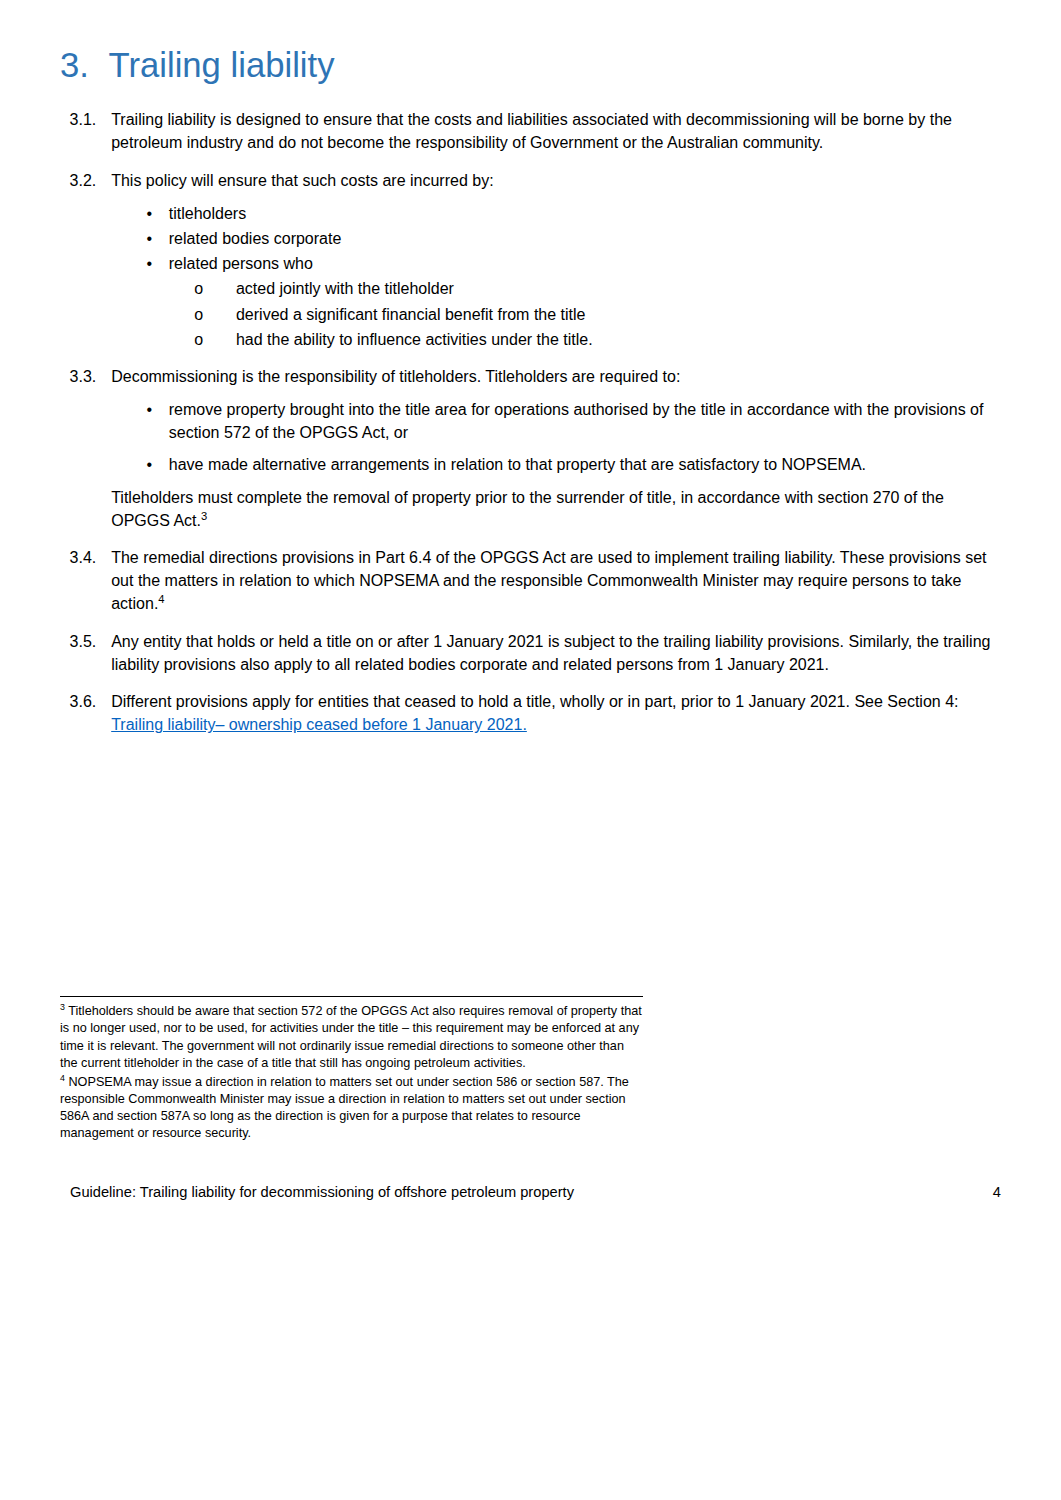3. Trailing liability
3.1. Trailing liability is designed to ensure that the costs and liabilities associated with decommissioning will be borne by the petroleum industry and do not become the responsibility of Government or the Australian community.
3.2. This policy will ensure that such costs are incurred by:
titleholders
related bodies corporate
related persons who
acted jointly with the titleholder
derived a significant financial benefit from the title
had the ability to influence activities under the title.
3.3. Decommissioning is the responsibility of titleholders. Titleholders are required to:
remove property brought into the title area for operations authorised by the title in accordance with the provisions of section 572 of the OPGGS Act, or
have made alternative arrangements in relation to that property that are satisfactory to NOPSEMA.
Titleholders must complete the removal of property prior to the surrender of title, in accordance with section 270 of the OPGGS Act.3
3.4. The remedial directions provisions in Part 6.4 of the OPGGS Act are used to implement trailing liability. These provisions set out the matters in relation to which NOPSEMA and the responsible Commonwealth Minister may require persons to take action.4
3.5. Any entity that holds or held a title on or after 1 January 2021 is subject to the trailing liability provisions. Similarly, the trailing liability provisions also apply to all related bodies corporate and related persons from 1 January 2021.
3.6. Different provisions apply for entities that ceased to hold a title, wholly or in part, prior to 1 January 2021. See Section 4: Trailing liability– ownership ceased before 1 January 2021.
3 Titleholders should be aware that section 572 of the OPGGS Act also requires removal of property that is no longer used, nor to be used, for activities under the title – this requirement may be enforced at any time it is relevant. The government will not ordinarily issue remedial directions to someone other than the current titleholder in the case of a title that still has ongoing petroleum activities.
4 NOPSEMA may issue a direction in relation to matters set out under section 586 or section 587. The responsible Commonwealth Minister may issue a direction in relation to matters set out under section 586A and section 587A so long as the direction is given for a purpose that relates to resource management or resource security.
Guideline: Trailing liability for decommissioning of offshore petroleum property 4